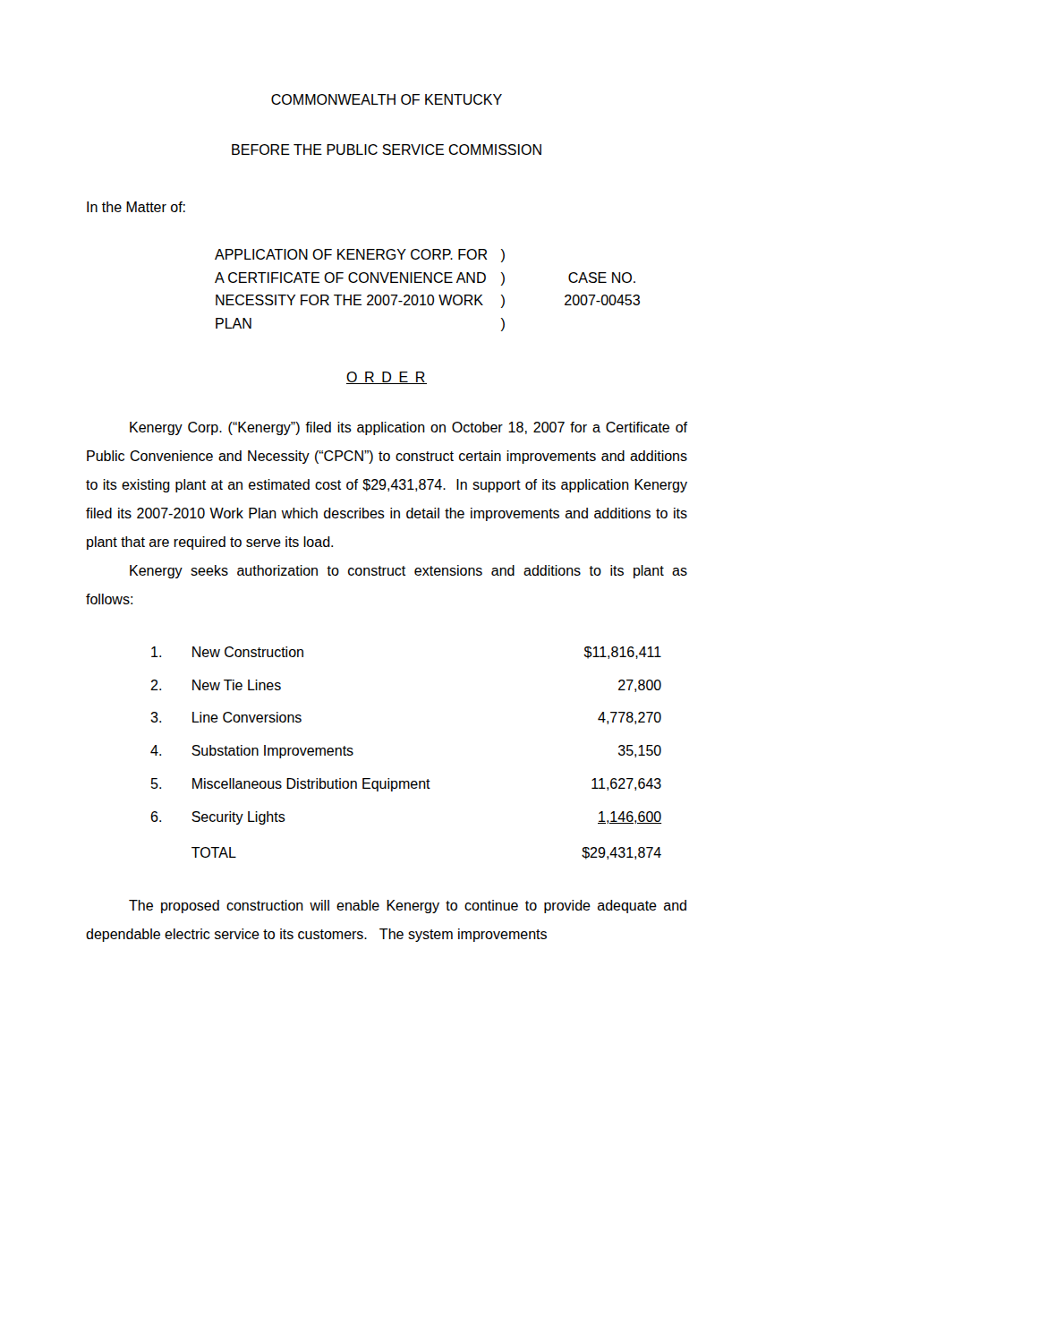COMMONWEALTH OF KENTUCKY
BEFORE THE PUBLIC SERVICE COMMISSION
In the Matter of:
| APPLICATION OF KENERGY CORP. FOR | ) | |
| A CERTIFICATE OF CONVENIENCE AND | ) | CASE NO. |
| NECESSITY FOR THE 2007-2010 WORK | ) | 2007-00453 |
| PLAN | ) | |
O R D E R
Kenergy Corp. (“Kenergy”) filed its application on October 18, 2007 for a Certificate of Public Convenience and Necessity (“CPCN”) to construct certain improvements and additions to its existing plant at an estimated cost of $29,431,874. In support of its application Kenergy filed its 2007-2010 Work Plan which describes in detail the improvements and additions to its plant that are required to serve its load.
Kenergy seeks authorization to construct extensions and additions to its plant as follows:
| 1. | New Construction | $11,816,411 |
| 2. | New Tie Lines | 27,800 |
| 3. | Line Conversions | 4,778,270 |
| 4. | Substation Improvements | 35,150 |
| 5. | Miscellaneous Distribution Equipment | 11,627,643 |
| 6. | Security Lights | 1,146,600 |
| | TOTAL | $29,431,874 |
The proposed construction will enable Kenergy to continue to provide adequate and dependable electric service to its customers. The system improvements